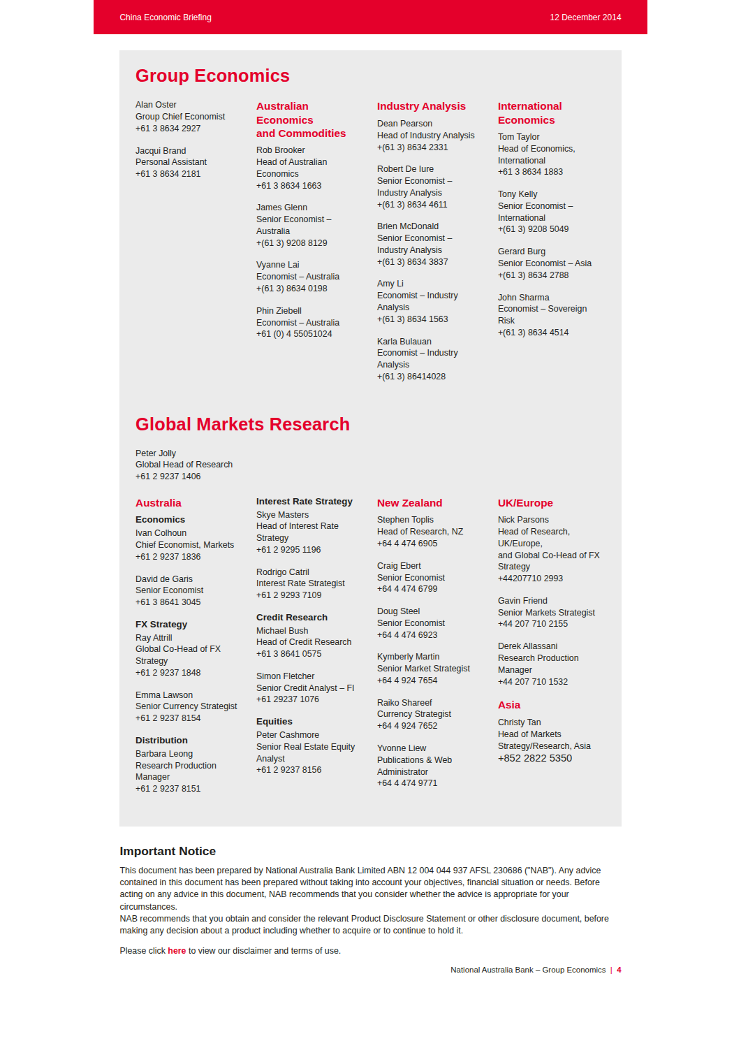China Economic Briefing
12 December 2014
Group Economics
Alan Oster Group Chief Economist +61 3 8634 2927
Jacqui Brand Personal Assistant +61 3 8634 2181
Australian Economics
and Commodities
Rob Brooker Head of Australian Economics +61 3 8634 1663
James Glenn Senior Economist – Australia +(61 3) 9208 8129
Vyanne Lai Economist – Australia +(61 3) 8634 0198
Phin Ziebell Economist – Australia +61 (0) 4 55051024
Industry Analysis
Dean Pearson Head of Industry Analysis +(61 3) 8634 2331
Robert De Iure Senior Economist – Industry Analysis +(61 3) 8634 4611
Brien McDonald Senior Economist – Industry Analysis +(61 3) 8634 3837
Amy Li Economist – Industry Analysis +(61 3) 8634 1563
Karla Bulauan Economist – Industry Analysis +(61 3) 86414028
International Economics
Tom Taylor Head of Economics, International +61 3 8634 1883
Tony Kelly Senior Economist – International +(61 3) 9208 5049
Gerard Burg Senior Economist – Asia +(61 3) 8634 2788
John Sharma Economist – Sovereign Risk +(61 3) 8634 4514
Global Markets Research
Peter Jolly
Global Head of Research
+61 2 9237 1406
Australia
Economics
Ivan Colhoun Chief Economist, Markets +61 2 9237 1836
David de Garis Senior Economist +61 3 8641 3045
FX Strategy
Ray Attrill Global Co-Head of FX Strategy +61 2 9237 1848
Emma Lawson Senior Currency Strategist +61 2 9237 8154
Distribution
Barbara Leong Research Production Manager +61 2 9237 8151
Interest Rate Strategy
Skye Masters Head of Interest Rate Strategy +61 2 9295 1196
Rodrigo Catril Interest Rate Strategist +61 2 9293 7109
Credit Research
Michael Bush Head of Credit Research +61 3 8641 0575
Simon Fletcher Senior Credit Analyst – FI +61 29237 1076
Equities
Peter Cashmore Senior Real Estate Equity Analyst +61 2 9237 8156
New Zealand
Stephen Toplis Head of Research, NZ +64 4 474 6905
Craig Ebert Senior Economist +64 4 474 6799
Doug Steel Senior Economist +64 4 474 6923
Kymberly Martin Senior Market Strategist +64 4 924 7654
Raiko Shareef Currency Strategist +64 4 924 7652
Yvonne Liew Publications & Web Administrator +64 4 474 9771
UK/Europe
Nick Parsons Head of Research, UK/Europe,
and Global Co-Head of FX Strategy +44207710 2993
Gavin Friend Senior Markets Strategist +44 207 710 2155
Derek Allassani Research Production Manager +44 207 710 1532
Asia
Christy Tan Head of Markets
Strategy/Research, Asia +852 2822 5350
Important Notice
This document has been prepared by National Australia Bank Limited ABN 12 004 044 937 AFSL 230686 ("NAB"). Any advice contained in this document has been prepared without taking into account your objectives, financial situation or needs. Before acting on any advice in this document, NAB recommends that you consider whether the advice is appropriate for your circumstances.
NAB recommends that you obtain and consider the relevant Product Disclosure Statement or other disclosure document, before making any decision about a product including whether to acquire or to continue to hold it.
Please click here to view our disclaimer and terms of use.
National Australia Bank – Group Economics | 4